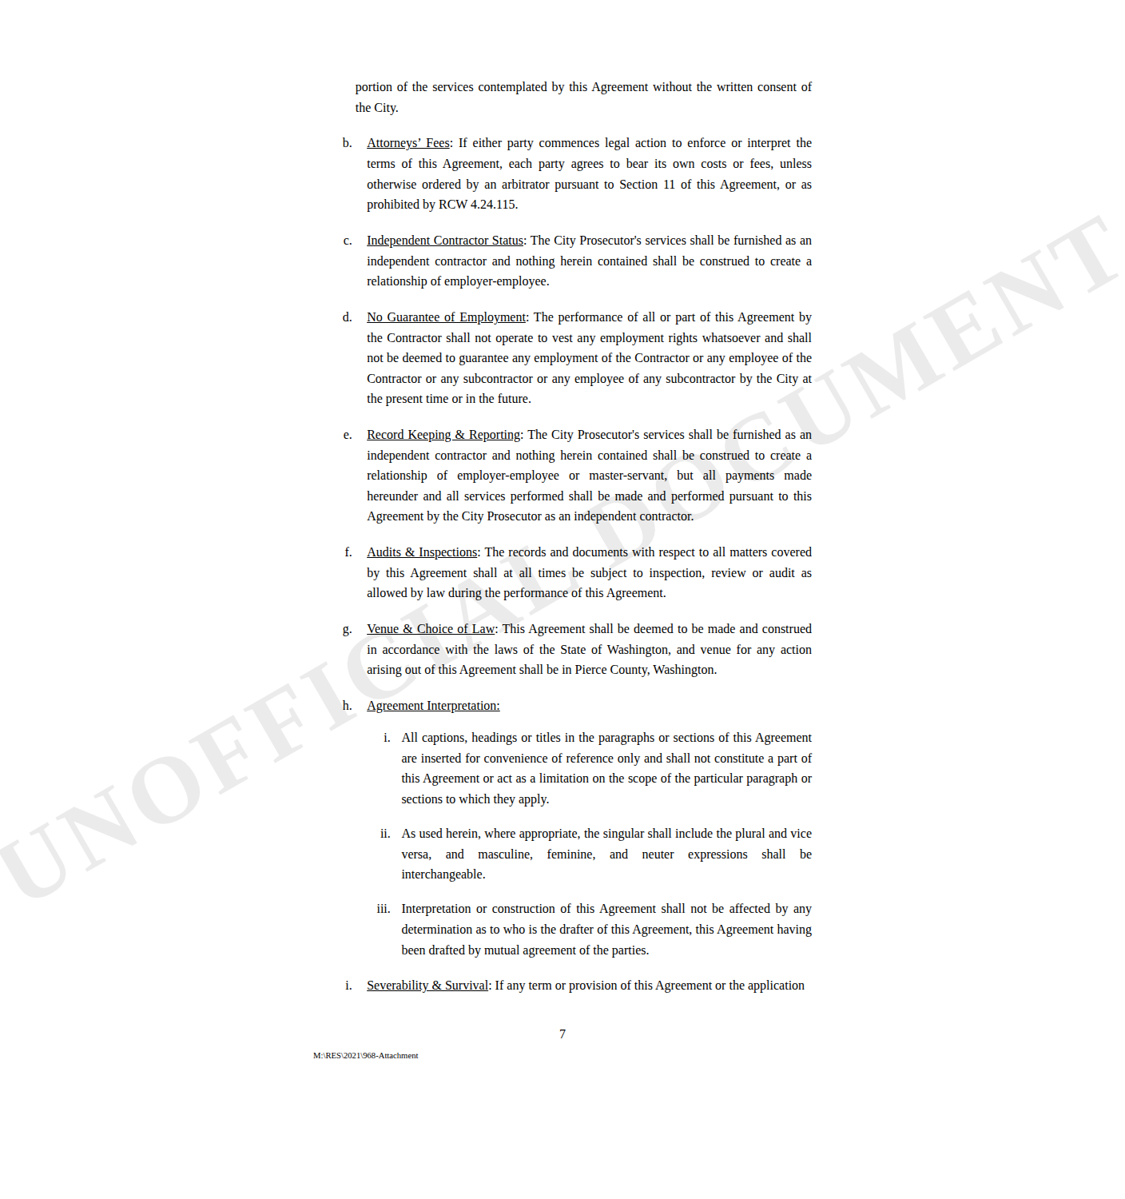UNOFFICIAL DOCUMENT
portion of the services contemplated by this Agreement without the written consent of the City.
Attorneys’ Fees: If either party commences legal action to enforce or interpret the terms of this Agreement, each party agrees to bear its own costs or fees, unless otherwise ordered by an arbitrator pursuant to Section 11 of this Agreement, or as prohibited by RCW 4.24.115.
Independent Contractor Status: The City Prosecutor's services shall be furnished as an independent contractor and nothing herein contained shall be construed to create a relationship of employer-employee.
No Guarantee of Employment: The performance of all or part of this Agreement by the Contractor shall not operate to vest any employment rights whatsoever and shall not be deemed to guarantee any employment of the Contractor or any employee of the Contractor or any subcontractor or any employee of any subcontractor by the City at the present time or in the future.
Record Keeping & Reporting: The City Prosecutor's services shall be furnished as an independent contractor and nothing herein contained shall be construed to create a relationship of employer-employee or master-servant, but all payments made hereunder and all services performed shall be made and performed pursuant to this Agreement by the City Prosecutor as an independent contractor.
Audits & Inspections: The records and documents with respect to all matters covered by this Agreement shall at all times be subject to inspection, review or audit as allowed by law during the performance of this Agreement.
Venue & Choice of Law: This Agreement shall be deemed to be made and construed in accordance with the laws of the State of Washington, and venue for any action arising out of this Agreement shall be in Pierce County, Washington.
Agreement Interpretation:
All captions, headings or titles in the paragraphs or sections of this Agreement are inserted for convenience of reference only and shall not constitute a part of this Agreement or act as a limitation on the scope of the particular paragraph or sections to which they apply.
As used herein, where appropriate, the singular shall include the plural and vice versa, and masculine, feminine, and neuter expressions shall be interchangeable.
Interpretation or construction of this Agreement shall not be affected by any determination as to who is the drafter of this Agreement, this Agreement having been drafted by mutual agreement of the parties.
Severability & Survival: If any term or provision of this Agreement or the application
7
M:\RES\2021\968-Attachment